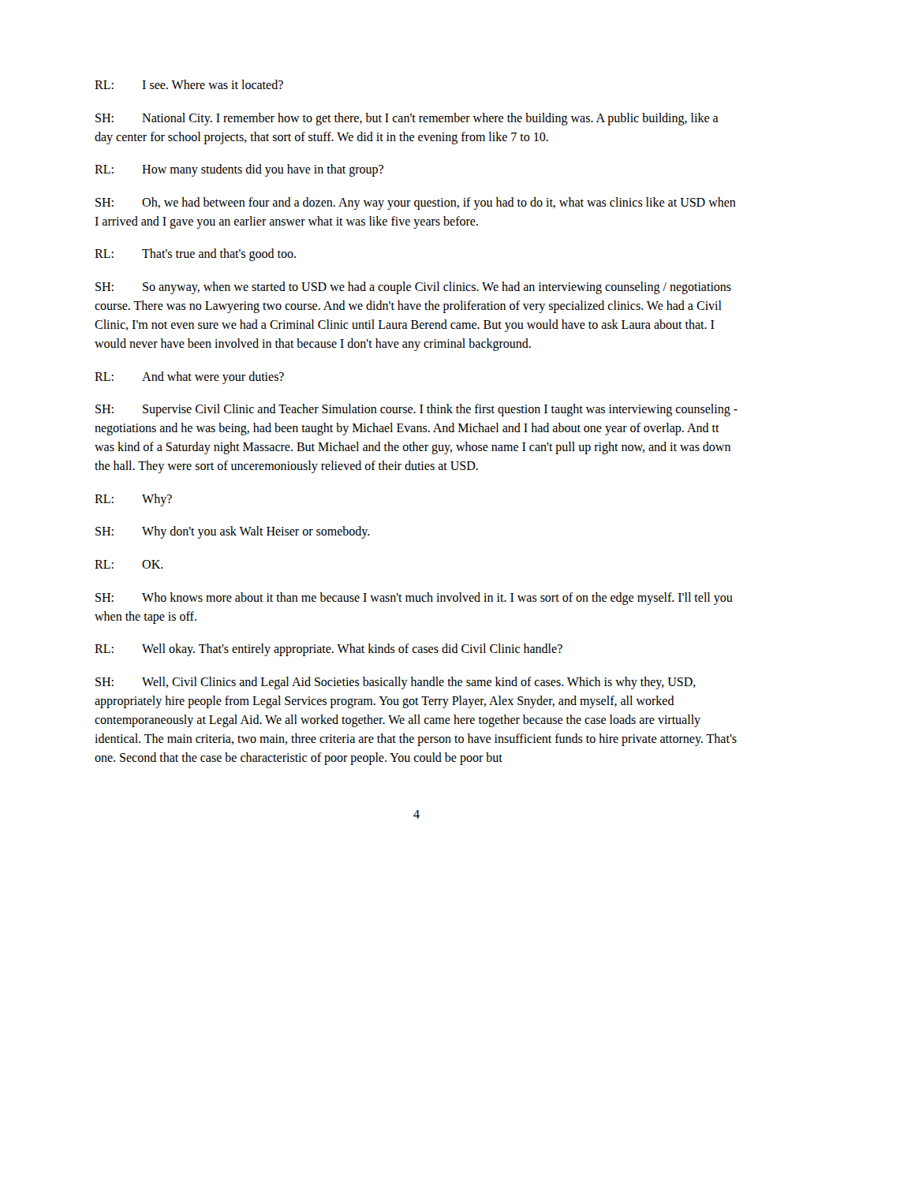RL: I see. Where was it located?
SH: National City. I remember how to get there, but I can't remember where the building was. A public building, like a day center for school projects, that sort of stuff. We did it in the evening from like 7 to 10.
RL: How many students did you have in that group?
SH: Oh, we had between four and a dozen. Any way your question, if you had to do it, what was clinics like at USD when I arrived and I gave you an earlier answer what it was like five years before.
RL: That's true and that's good too.
SH: So anyway, when we started to USD we had a couple Civil clinics. We had an interviewing counseling / negotiations course. There was no Lawyering two course. And we didn't have the proliferation of very specialized clinics. We had a Civil Clinic, I'm not even sure we had a Criminal Clinic until Laura Berend came. But you would have to ask Laura about that. I would never have been involved in that because I don't have any criminal background.
RL: And what were your duties?
SH: Supervise Civil Clinic and Teacher Simulation course. I think the first question I taught was interviewing counseling - negotiations and he was being, had been taught by Michael Evans. And Michael and I had about one year of overlap. And tt was kind of a Saturday night Massacre. But Michael and the other guy, whose name I can't pull up right now, and it was down the hall. They were sort of unceremoniously relieved of their duties at USD.
RL: Why?
SH: Why don't you ask Walt Heiser or somebody.
RL: OK.
SH: Who knows more about it than me because I wasn't much involved in it. I was sort of on the edge myself. I'll tell you when the tape is off.
RL: Well okay. That's entirely appropriate. What kinds of cases did Civil Clinic handle?
SH: Well, Civil Clinics and Legal Aid Societies basically handle the same kind of cases. Which is why they, USD, appropriately hire people from Legal Services program. You got Terry Player, Alex Snyder, and myself, all worked contemporaneously at Legal Aid. We all worked together. We all came here together because the case loads are virtually identical. The main criteria, two main, three criteria are that the person to have insufficient funds to hire private attorney. That's one. Second that the case be characteristic of poor people. You could be poor but
4